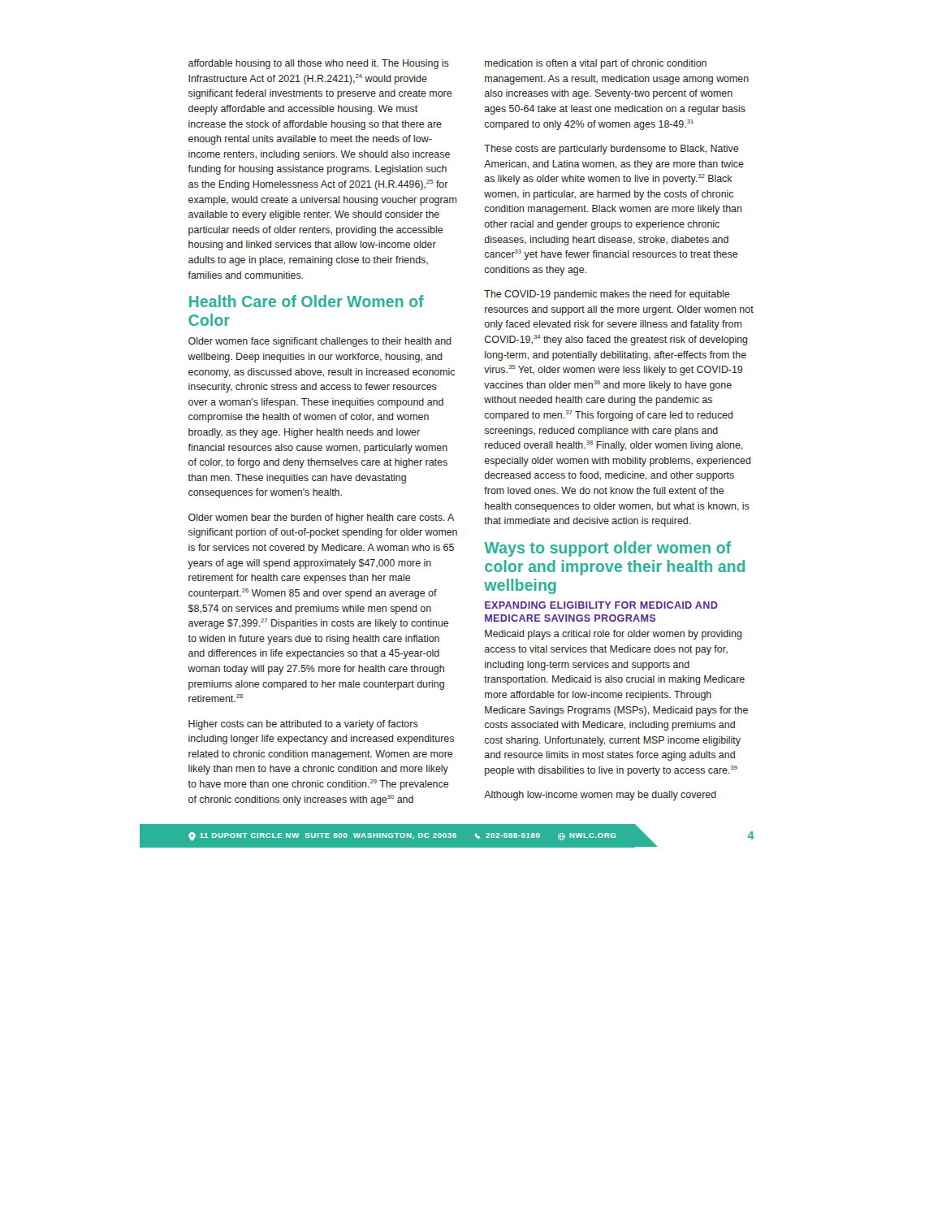affordable housing to all those who need it. The Housing is Infrastructure Act of 2021 (H.R.2421),24 would provide significant federal investments to preserve and create more deeply affordable and accessible housing. We must increase the stock of affordable housing so that there are enough rental units available to meet the needs of low-income renters, including seniors. We should also increase funding for housing assistance programs. Legislation such as the Ending Homelessness Act of 2021 (H.R.4496),25 for example, would create a universal housing voucher program available to every eligible renter. We should consider the particular needs of older renters, providing the accessible housing and linked services that allow low-income older adults to age in place, remaining close to their friends, families and communities.
Health Care of Older Women of Color
Older women face significant challenges to their health and wellbeing. Deep inequities in our workforce, housing, and economy, as discussed above, result in increased economic insecurity, chronic stress and access to fewer resources over a woman's lifespan. These inequities compound and compromise the health of women of color, and women broadly, as they age. Higher health needs and lower financial resources also cause women, particularly women of color, to forgo and deny themselves care at higher rates than men. These inequities can have devastating consequences for women's health.
Older women bear the burden of higher health care costs. A significant portion of out-of-pocket spending for older women is for services not covered by Medicare. A woman who is 65 years of age will spend approximately $47,000 more in retirement for health care expenses than her male counterpart.26 Women 85 and over spend an average of $8,574 on services and premiums while men spend on average $7,399.27 Disparities in costs are likely to continue to widen in future years due to rising health care inflation and differences in life expectancies so that a 45-year-old woman today will pay 27.5% more for health care through premiums alone compared to her male counterpart during retirement.28
Higher costs can be attributed to a variety of factors including longer life expectancy and increased expenditures related to chronic condition management. Women are more likely than men to have a chronic condition and more likely to have more than one chronic condition.29 The prevalence of chronic conditions only increases with age30 and medication is often a vital part of chronic condition management. As a result, medication usage among women also increases with age. Seventy-two percent of women ages 50-64 take at least one medication on a regular basis compared to only 42% of women ages 18-49.31
These costs are particularly burdensome to Black, Native American, and Latina women, as they are more than twice as likely as older white women to live in poverty.32 Black women, in particular, are harmed by the costs of chronic condition management. Black women are more likely than other racial and gender groups to experience chronic diseases, including heart disease, stroke, diabetes and cancer33 yet have fewer financial resources to treat these conditions as they age.
The COVID-19 pandemic makes the need for equitable resources and support all the more urgent. Older women not only faced elevated risk for severe illness and fatality from COVID-19,34 they also faced the greatest risk of developing long-term, and potentially debilitating, after-effects from the virus.35 Yet, older women were less likely to get COVID-19 vaccines than older men36 and more likely to have gone without needed health care during the pandemic as compared to men.37 This forgoing of care led to reduced screenings, reduced compliance with care plans and reduced overall health.38 Finally, older women living alone, especially older women with mobility problems, experienced decreased access to food, medicine, and other supports from loved ones. We do not know the full extent of the health consequences to older women, but what is known, is that immediate and decisive action is required.
Ways to support older women of color and improve their health and wellbeing
Expanding Eligibility for Medicaid and Medicare Savings Programs
Medicaid plays a critical role for older women by providing access to vital services that Medicare does not pay for, including long-term services and supports and transportation. Medicaid is also crucial in making Medicare more affordable for low-income recipients. Through Medicare Savings Programs (MSPs), Medicaid pays for the costs associated with Medicare, including premiums and cost sharing. Unfortunately, current MSP income eligibility and resource limits in most states force aging adults and people with disabilities to live in poverty to access care.39
Although low-income women may be dually covered
11 DUPONT CIRCLE NW SUITE 800 WASHINGTON, DC 20036 202-588-5180 NWLC.ORG
4